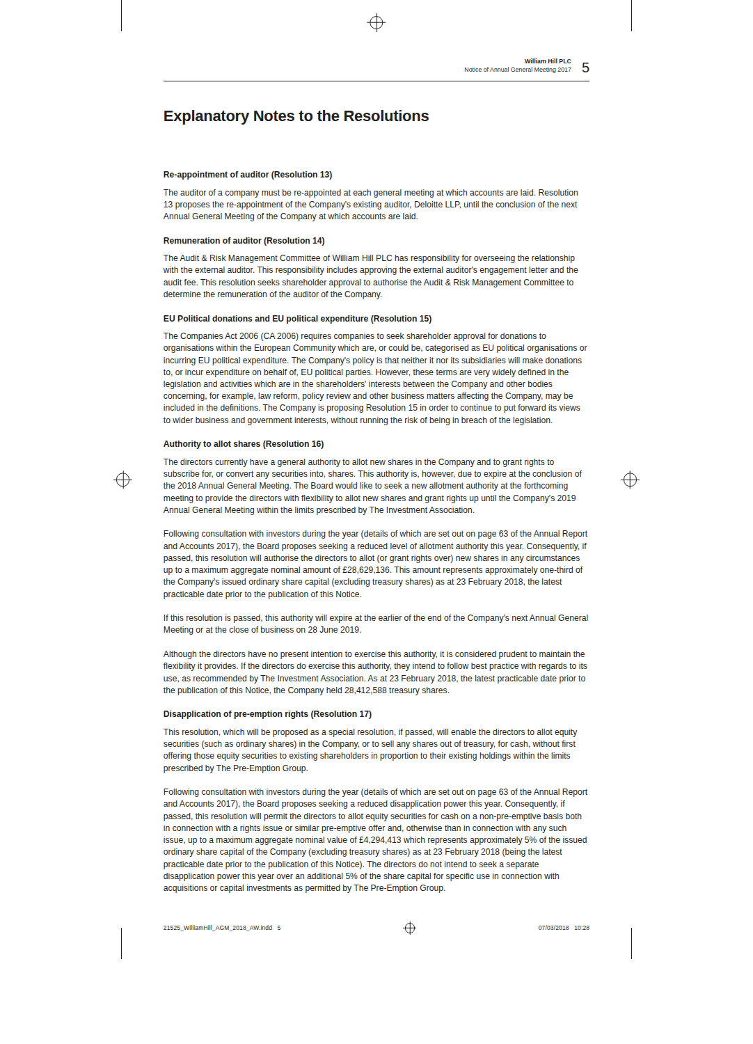William Hill PLC
Notice of Annual General Meeting 2017
5
Explanatory Notes to the Resolutions
Re-appointment of auditor (Resolution 13)
The auditor of a company must be re-appointed at each general meeting at which accounts are laid. Resolution 13 proposes the re-appointment of the Company's existing auditor, Deloitte LLP, until the conclusion of the next Annual General Meeting of the Company at which accounts are laid.
Remuneration of auditor (Resolution 14)
The Audit & Risk Management Committee of William Hill PLC has responsibility for overseeing the relationship with the external auditor. This responsibility includes approving the external auditor's engagement letter and the audit fee. This resolution seeks shareholder approval to authorise the Audit & Risk Management Committee to determine the remuneration of the auditor of the Company.
EU Political donations and EU political expenditure (Resolution 15)
The Companies Act 2006 (CA 2006) requires companies to seek shareholder approval for donations to organisations within the European Community which are, or could be, categorised as EU political organisations or incurring EU political expenditure. The Company's policy is that neither it nor its subsidiaries will make donations to, or incur expenditure on behalf of, EU political parties. However, these terms are very widely defined in the legislation and activities which are in the shareholders' interests between the Company and other bodies concerning, for example, law reform, policy review and other business matters affecting the Company, may be included in the definitions. The Company is proposing Resolution 15 in order to continue to put forward its views to wider business and government interests, without running the risk of being in breach of the legislation.
Authority to allot shares (Resolution 16)
The directors currently have a general authority to allot new shares in the Company and to grant rights to subscribe for, or convert any securities into, shares. This authority is, however, due to expire at the conclusion of the 2018 Annual General Meeting. The Board would like to seek a new allotment authority at the forthcoming meeting to provide the directors with flexibility to allot new shares and grant rights up until the Company's 2019 Annual General Meeting within the limits prescribed by The Investment Association.
Following consultation with investors during the year (details of which are set out on page 63 of the Annual Report and Accounts 2017), the Board proposes seeking a reduced level of allotment authority this year. Consequently, if passed, this resolution will authorise the directors to allot (or grant rights over) new shares in any circumstances up to a maximum aggregate nominal amount of £28,629,136. This amount represents approximately one-third of the Company's issued ordinary share capital (excluding treasury shares) as at 23 February 2018, the latest practicable date prior to the publication of this Notice.
If this resolution is passed, this authority will expire at the earlier of the end of the Company's next Annual General Meeting or at the close of business on 28 June 2019.
Although the directors have no present intention to exercise this authority, it is considered prudent to maintain the flexibility it provides. If the directors do exercise this authority, they intend to follow best practice with regards to its use, as recommended by The Investment Association. As at 23 February 2018, the latest practicable date prior to the publication of this Notice, the Company held 28,412,588 treasury shares.
Disapplication of pre-emption rights (Resolution 17)
This resolution, which will be proposed as a special resolution, if passed, will enable the directors to allot equity securities (such as ordinary shares) in the Company, or to sell any shares out of treasury, for cash, without first offering those equity securities to existing shareholders in proportion to their existing holdings within the limits prescribed by The Pre-Emption Group.
Following consultation with investors during the year (details of which are set out on page 63 of the Annual Report and Accounts 2017), the Board proposes seeking a reduced disapplication power this year. Consequently, if passed, this resolution will permit the directors to allot equity securities for cash on a non-pre-emptive basis both in connection with a rights issue or similar pre-emptive offer and, otherwise than in connection with any such issue, up to a maximum aggregate nominal value of £4,294,413 which represents approximately 5% of the issued ordinary share capital of the Company (excluding treasury shares) as at 23 February 2018 (being the latest practicable date prior to the publication of this Notice). The directors do not intend to seek a separate disapplication power this year over an additional 5% of the share capital for specific use in connection with acquisitions or capital investments as permitted by The Pre-Emption Group.
21525_WilliamHill_AGM_2018_AW.indd 5
07/03/2018 10:28